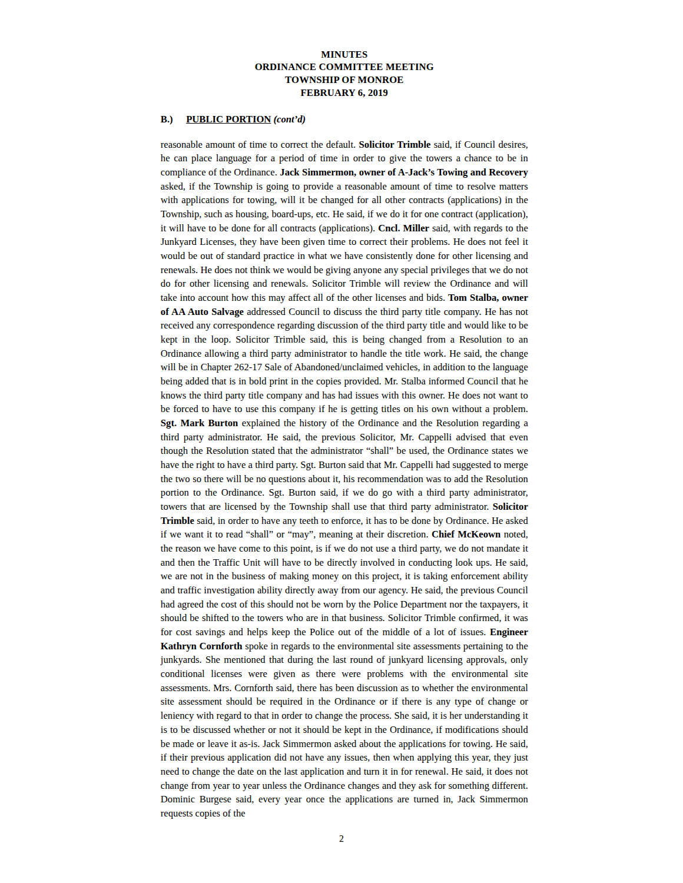MINUTES
ORDINANCE COMMITTEE MEETING
TOWNSHIP OF MONROE
FEBRUARY 6, 2019
B.) PUBLIC PORTION (cont’d)
reasonable amount of time to correct the default. Solicitor Trimble said, if Council desires, he can place language for a period of time in order to give the towers a chance to be in compliance of the Ordinance. Jack Simmermon, owner of A-Jack’s Towing and Recovery asked, if the Township is going to provide a reasonable amount of time to resolve matters with applications for towing, will it be changed for all other contracts (applications) in the Township, such as housing, board-ups, etc. He said, if we do it for one contract (application), it will have to be done for all contracts (applications). Cncl. Miller said, with regards to the Junkyard Licenses, they have been given time to correct their problems. He does not feel it would be out of standard practice in what we have consistently done for other licensing and renewals. He does not think we would be giving anyone any special privileges that we do not do for other licensing and renewals. Solicitor Trimble will review the Ordinance and will take into account how this may affect all of the other licenses and bids. Tom Stalba, owner of AA Auto Salvage addressed Council to discuss the third party title company. He has not received any correspondence regarding discussion of the third party title and would like to be kept in the loop. Solicitor Trimble said, this is being changed from a Resolution to an Ordinance allowing a third party administrator to handle the title work. He said, the change will be in Chapter 262-17 Sale of Abandoned/unclaimed vehicles, in addition to the language being added that is in bold print in the copies provided. Mr. Stalba informed Council that he knows the third party title company and has had issues with this owner. He does not want to be forced to have to use this company if he is getting titles on his own without a problem. Sgt. Mark Burton explained the history of the Ordinance and the Resolution regarding a third party administrator. He said, the previous Solicitor, Mr. Cappelli advised that even though the Resolution stated that the administrator “shall” be used, the Ordinance states we have the right to have a third party. Sgt. Burton said that Mr. Cappelli had suggested to merge the two so there will be no questions about it, his recommendation was to add the Resolution portion to the Ordinance. Sgt. Burton said, if we do go with a third party administrator, towers that are licensed by the Township shall use that third party administrator. Solicitor Trimble said, in order to have any teeth to enforce, it has to be done by Ordinance. He asked if we want it to read “shall” or “may”, meaning at their discretion. Chief McKeown noted, the reason we have come to this point, is if we do not use a third party, we do not mandate it and then the Traffic Unit will have to be directly involved in conducting look ups. He said, we are not in the business of making money on this project, it is taking enforcement ability and traffic investigation ability directly away from our agency. He said, the previous Council had agreed the cost of this should not be worn by the Police Department nor the taxpayers, it should be shifted to the towers who are in that business. Solicitor Trimble confirmed, it was for cost savings and helps keep the Police out of the middle of a lot of issues. Engineer Kathryn Cornforth spoke in regards to the environmental site assessments pertaining to the junkyards. She mentioned that during the last round of junkyard licensing approvals, only conditional licenses were given as there were problems with the environmental site assessments. Mrs. Cornforth said, there has been discussion as to whether the environmental site assessment should be required in the Ordinance or if there is any type of change or leniency with regard to that in order to change the process. She said, it is her understanding it is to be discussed whether or not it should be kept in the Ordinance, if modifications should be made or leave it as-is. Jack Simmermon asked about the applications for towing. He said, if their previous application did not have any issues, then when applying this year, they just need to change the date on the last application and turn it in for renewal. He said, it does not change from year to year unless the Ordinance changes and they ask for something different. Dominic Burgese said, every year once the applications are turned in, Jack Simmermon requests copies of the
2